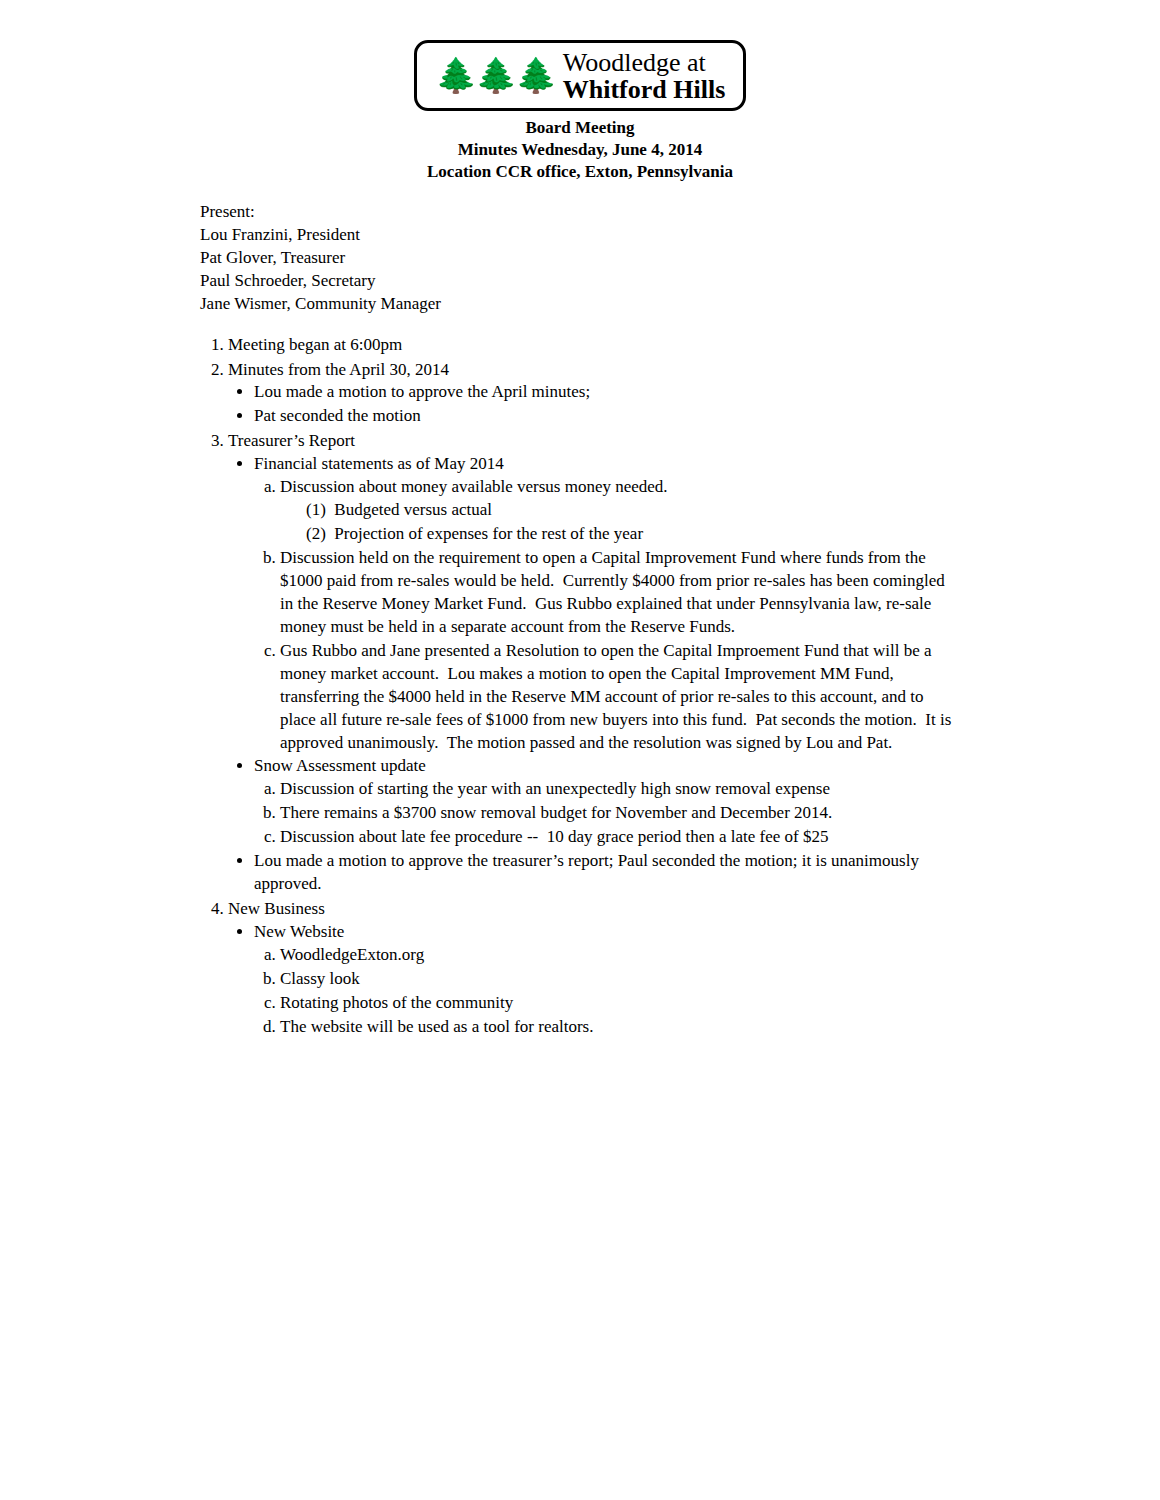🌲🌲🌲Woodledge at Whitford Hills
Board Meeting
Minutes Wednesday, June 4, 2014
Location CCR office, Exton, Pennsylvania
Present:
Lou Franzini, President
Pat Glover, Treasurer
Paul Schroeder, Secretary
Jane Wismer, Community Manager
Meeting began at 6:00pm
Minutes from the April 30, 2014
Lou made a motion to approve the April minutes;
Pat seconded the motion
Treasurer’s Report
Financial statements as of May 2014
Discussion about money available versus money needed.
(1) Budgeted versus actual
(2) Projection of expenses for the rest of the year
Discussion held on the requirement to open a Capital Improvement Fund where funds from the $1000 paid from re-sales would be held. Currently $4000 from prior re-sales has been comingled in the Reserve Money Market Fund. Gus Rubbo explained that under Pennsylvania law, re-sale money must be held in a separate account from the Reserve Funds.
Gus Rubbo and Jane presented a Resolution to open the Capital Improement Fund that will be a money market account. Lou makes a motion to open the Capital Improvement MM Fund, transferring the $4000 held in the Reserve MM account of prior re-sales to this account, and to place all future re-sale fees of $1000 from new buyers into this fund. Pat seconds the motion. It is approved unanimously. The motion passed and the resolution was signed by Lou and Pat.
Snow Assessment update
Discussion of starting the year with an unexpectedly high snow removal expense
There remains a $3700 snow removal budget for November and December 2014.
Discussion about late fee procedure -- 10 day grace period then a late fee of $25
Lou made a motion to approve the treasurer’s report; Paul seconded the motion; it is unanimously approved.
New Business
New Website
WoodledgeExton.org
Classy look
Rotating photos of the community
The website will be used as a tool for realtors.